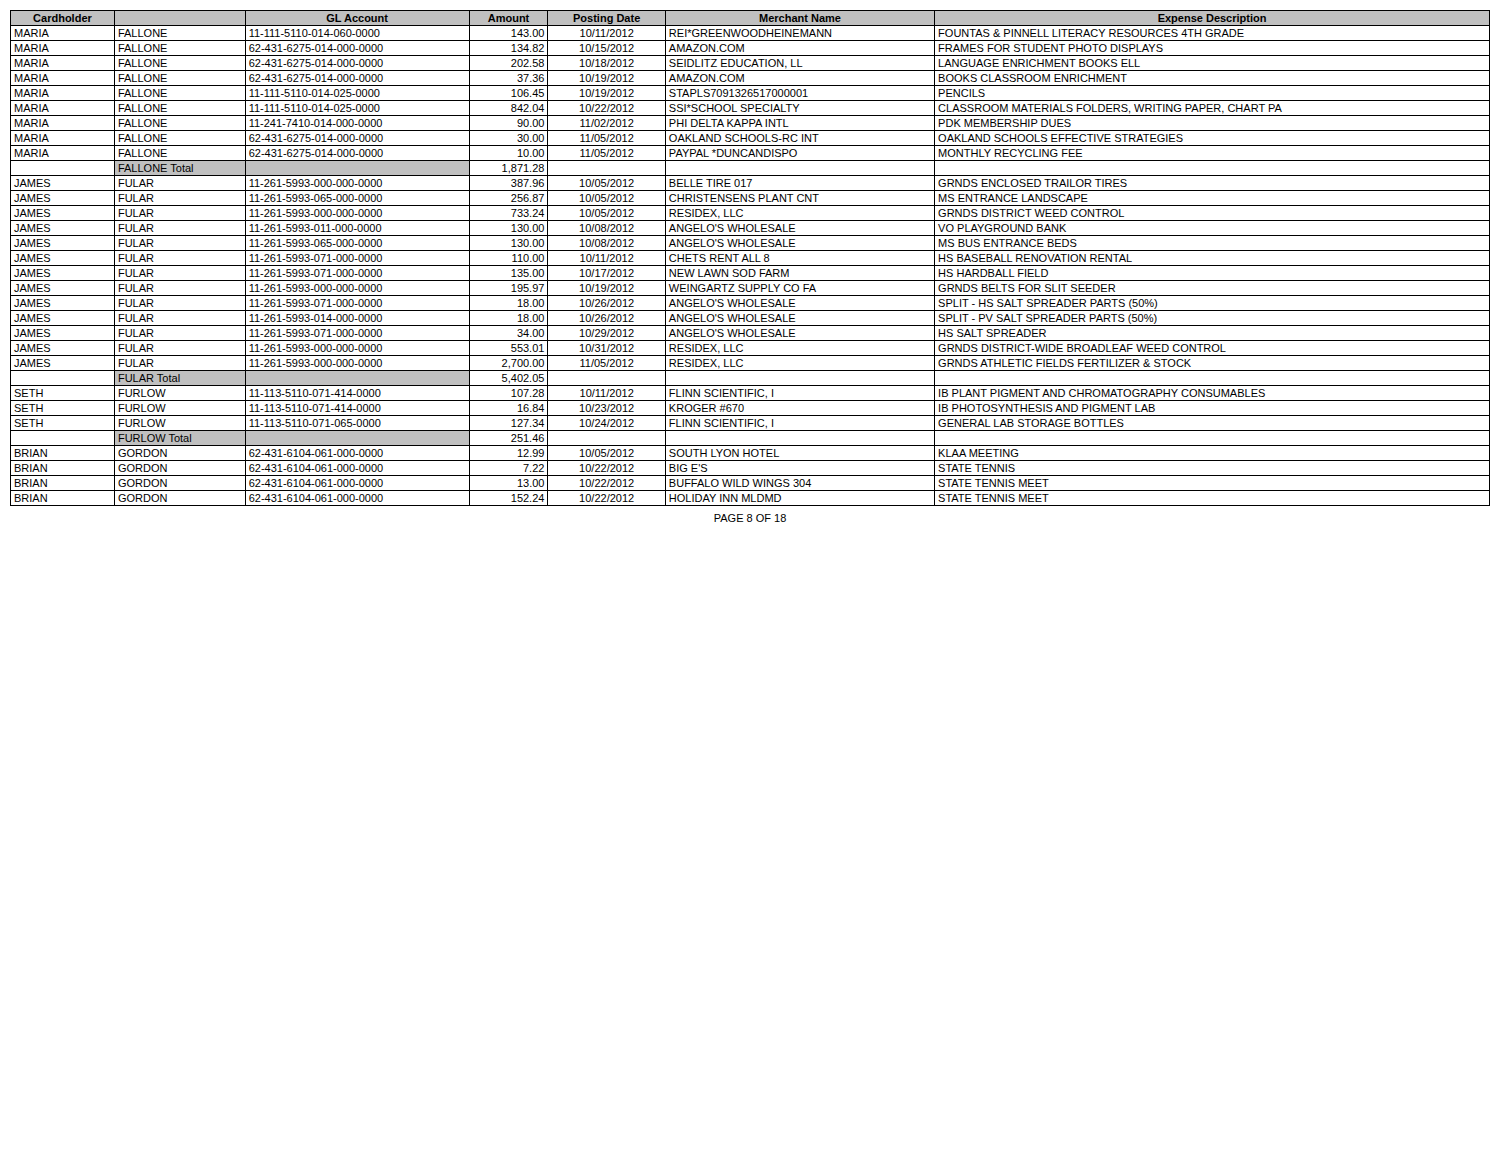| Cardholder | | GL Account | Amount | Posting Date | Merchant Name | Expense Description |
| --- | --- | --- | --- | --- | --- | --- |
| MARIA | FALLONE | 11-111-5110-014-060-0000 | 143.00 | 10/11/2012 | REI*GREENWOODHEINEMANN | FOUNTAS & PINNELL LITERACY RESOURCES 4TH GRADE |
| MARIA | FALLONE | 62-431-6275-014-000-0000 | 134.82 | 10/15/2012 | AMAZON.COM | FRAMES FOR STUDENT PHOTO DISPLAYS |
| MARIA | FALLONE | 62-431-6275-014-000-0000 | 202.58 | 10/18/2012 | SEIDLITZ EDUCATION, LL | LANGUAGE ENRICHMENT BOOKS ELL |
| MARIA | FALLONE | 62-431-6275-014-000-0000 | 37.36 | 10/19/2012 | AMAZON.COM | BOOKS CLASSROOM ENRICHMENT |
| MARIA | FALLONE | 11-111-5110-014-025-0000 | 106.45 | 10/19/2012 | STAPLS7091326517000001 | PENCILS |
| MARIA | FALLONE | 11-111-5110-014-025-0000 | 842.04 | 10/22/2012 | SSI*SCHOOL SPECIALTY | CLASSROOM MATERIALS FOLDERS, WRITING PAPER, CHART PA |
| MARIA | FALLONE | 11-241-7410-014-000-0000 | 90.00 | 11/02/2012 | PHI DELTA KAPPA INTL | PDK MEMBERSHIP DUES |
| MARIA | FALLONE | 62-431-6275-014-000-0000 | 30.00 | 11/05/2012 | OAKLAND SCHOOLS-RC INT | OAKLAND SCHOOLS EFFECTIVE STRATEGIES |
| MARIA | FALLONE | 62-431-6275-014-000-0000 | 10.00 | 11/05/2012 | PAYPAL *DUNCANDISPO | MONTHLY RECYCLING FEE |
| | FALLONE Total | | 1,871.28 | | | |
| JAMES | FULAR | 11-261-5993-000-000-0000 | 387.96 | 10/05/2012 | BELLE TIRE 017 | GRNDS ENCLOSED TRAILOR TIRES |
| JAMES | FULAR | 11-261-5993-065-000-0000 | 256.87 | 10/05/2012 | CHRISTENSENS PLANT CNT | MS ENTRANCE LANDSCAPE |
| JAMES | FULAR | 11-261-5993-000-000-0000 | 733.24 | 10/05/2012 | RESIDEX, LLC | GRNDS DISTRICT WEED CONTROL |
| JAMES | FULAR | 11-261-5993-011-000-0000 | 130.00 | 10/08/2012 | ANGELO'S WHOLESALE | VO PLAYGROUND BANK |
| JAMES | FULAR | 11-261-5993-065-000-0000 | 130.00 | 10/08/2012 | ANGELO'S WHOLESALE | MS BUS ENTRANCE BEDS |
| JAMES | FULAR | 11-261-5993-071-000-0000 | 110.00 | 10/11/2012 | CHETS RENT ALL 8 | HS BASEBALL RENOVATION RENTAL |
| JAMES | FULAR | 11-261-5993-071-000-0000 | 135.00 | 10/17/2012 | NEW LAWN SOD FARM | HS HARDBALL FIELD |
| JAMES | FULAR | 11-261-5993-000-000-0000 | 195.97 | 10/19/2012 | WEINGARTZ SUPPLY CO FA | GRNDS BELTS FOR SLIT SEEDER |
| JAMES | FULAR | 11-261-5993-071-000-0000 | 18.00 | 10/26/2012 | ANGELO'S WHOLESALE | SPLIT - HS SALT SPREADER PARTS (50%) |
| JAMES | FULAR | 11-261-5993-014-000-0000 | 18.00 | 10/26/2012 | ANGELO'S WHOLESALE | SPLIT - PV SALT SPREADER PARTS (50%) |
| JAMES | FULAR | 11-261-5993-071-000-0000 | 34.00 | 10/29/2012 | ANGELO'S WHOLESALE | HS SALT SPREADER |
| JAMES | FULAR | 11-261-5993-000-000-0000 | 553.01 | 10/31/2012 | RESIDEX, LLC | GRNDS DISTRICT-WIDE BROADLEAF WEED CONTROL |
| JAMES | FULAR | 11-261-5993-000-000-0000 | 2,700.00 | 11/05/2012 | RESIDEX, LLC | GRNDS ATHLETIC FIELDS FERTILIZER & STOCK |
| | FULAR Total | | 5,402.05 | | | |
| SETH | FURLOW | 11-113-5110-071-414-0000 | 107.28 | 10/11/2012 | FLINN SCIENTIFIC, I | IB PLANT PIGMENT AND CHROMATOGRAPHY CONSUMABLES |
| SETH | FURLOW | 11-113-5110-071-414-0000 | 16.84 | 10/23/2012 | KROGER #670 | IB PHOTOSYNTHESIS AND PIGMENT LAB |
| SETH | FURLOW | 11-113-5110-071-065-0000 | 127.34 | 10/24/2012 | FLINN SCIENTIFIC, I | GENERAL LAB STORAGE BOTTLES |
| | FURLOW Total | | 251.46 | | | |
| BRIAN | GORDON | 62-431-6104-061-000-0000 | 12.99 | 10/05/2012 | SOUTH LYON HOTEL | KLAA MEETING |
| BRIAN | GORDON | 62-431-6104-061-000-0000 | 7.22 | 10/22/2012 | BIG E'S | STATE TENNIS |
| BRIAN | GORDON | 62-431-6104-061-000-0000 | 13.00 | 10/22/2012 | BUFFALO WILD WINGS 304 | STATE TENNIS MEET |
| BRIAN | GORDON | 62-431-6104-061-000-0000 | 152.24 | 10/22/2012 | HOLIDAY INN MLDMD | STATE TENNIS MEET |
PAGE 8 OF 18